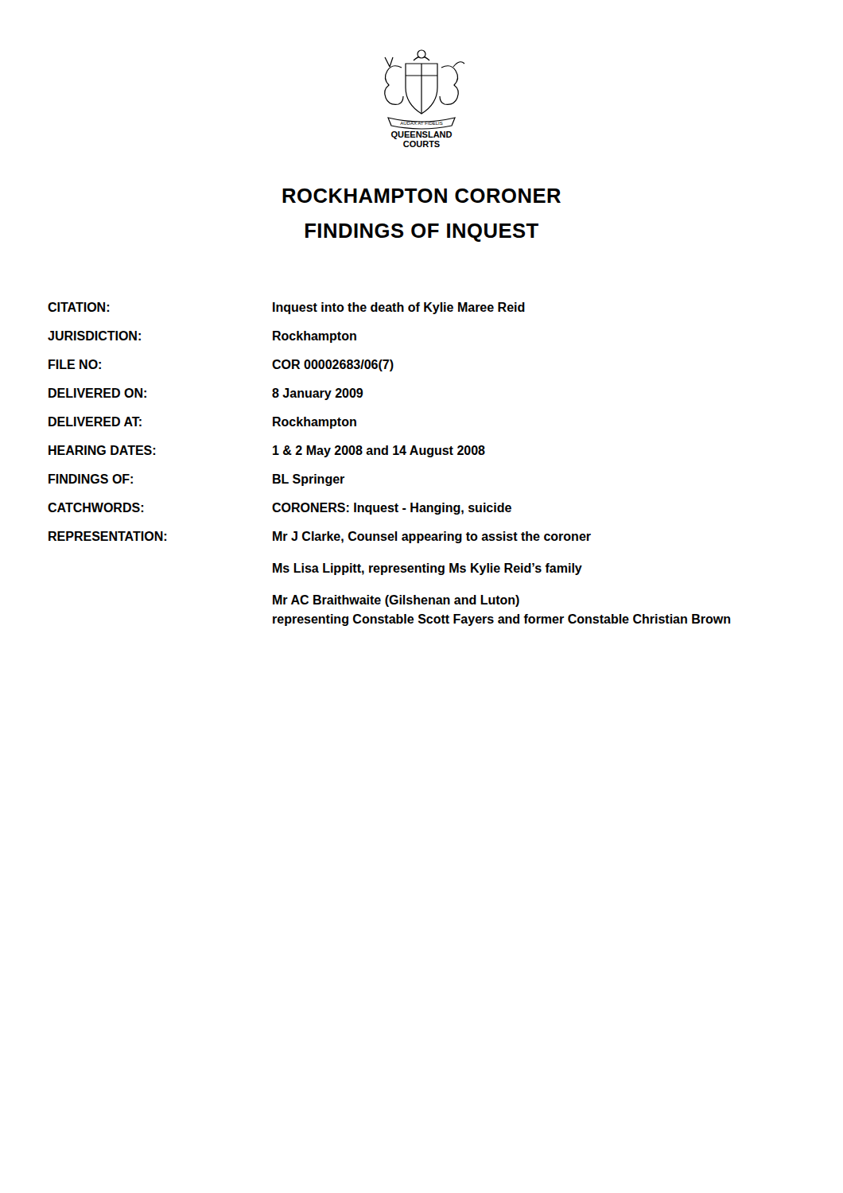AUDAX AT FIDELIS QUEENSLAND COURTS
ROCKHAMPTON CORONER
FINDINGS OF INQUEST
| CITATION: | Inquest into the death of Kylie Maree Reid |
| JURISDICTION: | Rockhampton |
| FILE NO: | COR 00002683/06(7) |
| DELIVERED ON: | 8 January 2009 |
| DELIVERED AT: | Rockhampton |
| HEARING DATES: | 1 & 2 May 2008 and 14 August 2008 |
| FINDINGS OF: | BL Springer |
| CATCHWORDS: | CORONERS: Inquest - Hanging, suicide |
| REPRESENTATION: | Mr J Clarke, Counsel appearing to assist the coroner Ms Lisa Lippitt, representing Ms Kylie Reid’s family Mr AC Braithwaite (Gilshenan and Luton) representing Constable Scott Fayers and former Constable Christian Brown |